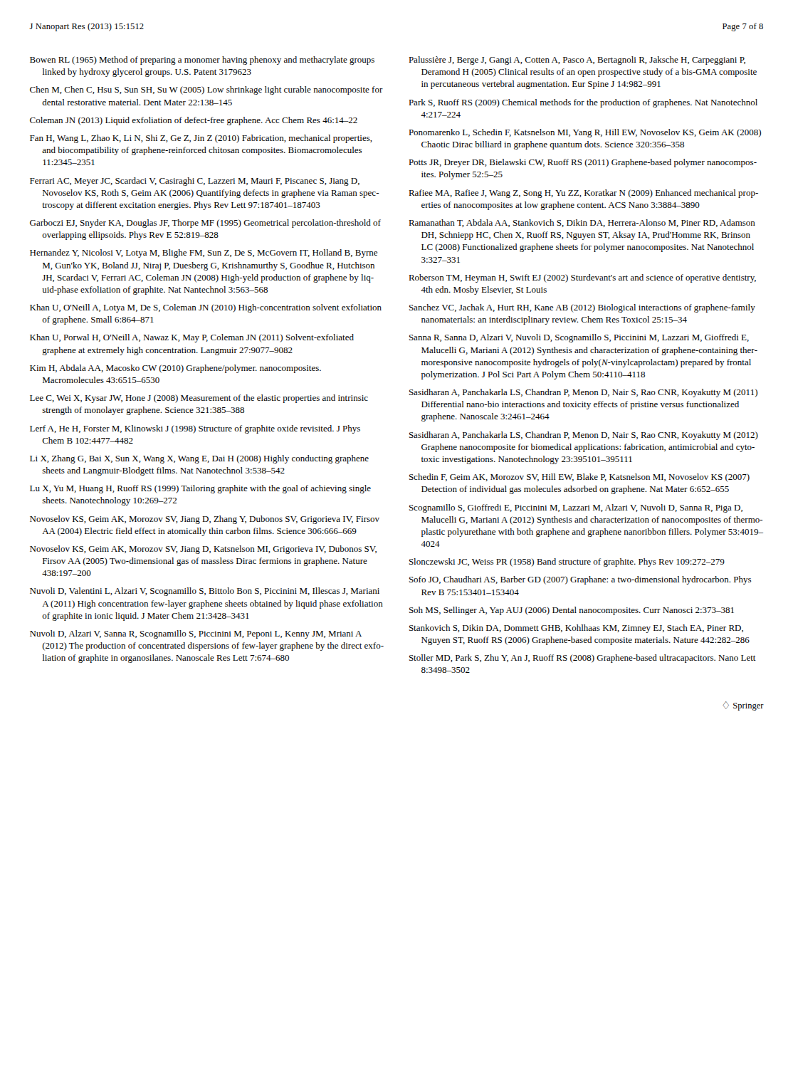J Nanopart Res (2013) 15:1512 Page 7 of 8
Bowen RL (1965) Method of preparing a monomer having phenoxy and methacrylate groups linked by hydroxy glycerol groups. U.S. Patent 3179623
Chen M, Chen C, Hsu S, Sun SH, Su W (2005) Low shrinkage light curable nanocomposite for dental restorative material. Dent Mater 22:138–145
Coleman JN (2013) Liquid exfoliation of defect-free graphene. Acc Chem Res 46:14–22
Fan H, Wang L, Zhao K, Li N, Shi Z, Ge Z, Jin Z (2010) Fabrication, mechanical properties, and biocompatibility of graphene-reinforced chitosan composites. Biomacromolecules 11:2345–2351
Ferrari AC, Meyer JC, Scardaci V, Casiraghi C, Lazzeri M, Mauri F, Piscanec S, Jiang D, Novoselov KS, Roth S, Geim AK (2006) Quantifying defects in graphene via Raman spectroscopy at different excitation energies. Phys Rev Lett 97:187401–187403
Garboczi EJ, Snyder KA, Douglas JF, Thorpe MF (1995) Geometrical percolation-threshold of overlapping ellipsoids. Phys Rev E 52:819–828
Hernandez Y, Nicolosi V, Lotya M, Blighe FM, Sun Z, De S, McGovern IT, Holland B, Byrne M, Gun'ko YK, Boland JJ, Niraj P, Duesberg G, Krishnamurthy S, Goodhue R, Hutchison JH, Scardaci V, Ferrari AC, Coleman JN (2008) High-yeld production of graphene by liquid-phase exfoliation of graphite. Nat Nantechnol 3:563–568
Khan U, O'Neill A, Lotya M, De S, Coleman JN (2010) High-concentration solvent exfoliation of graphene. Small 6:864–871
Khan U, Porwal H, O'Neill A, Nawaz K, May P, Coleman JN (2011) Solvent-exfoliated graphene at extremely high concentration. Langmuir 27:9077–9082
Kim H, Abdala AA, Macosko CW (2010) Graphene/polymer. nanocomposites. Macromolecules 43:6515–6530
Lee C, Wei X, Kysar JW, Hone J (2008) Measurement of the elastic properties and intrinsic strength of monolayer graphene. Science 321:385–388
Lerf A, He H, Forster M, Klinowski J (1998) Structure of graphite oxide revisited. J Phys Chem B 102:4477–4482
Li X, Zhang G, Bai X, Sun X, Wang X, Wang E, Dai H (2008) Highly conducting graphene sheets and Langmuir-Blodgett films. Nat Nanotechnol 3:538–542
Lu X, Yu M, Huang H, Ruoff RS (1999) Tailoring graphite with the goal of achieving single sheets. Nanotechnology 10:269–272
Novoselov KS, Geim AK, Morozov SV, Jiang D, Zhang Y, Dubonos SV, Grigorieva IV, Firsov AA (2004) Electric field effect in atomically thin carbon films. Science 306:666–669
Novoselov KS, Geim AK, Morozov SV, Jiang D, Katsnelson MI, Grigorieva IV, Dubonos SV, Firsov AA (2005) Two-dimensional gas of massless Dirac fermions in graphene. Nature 438:197–200
Nuvoli D, Valentini L, Alzari V, Scognamillo S, Bittolo Bon S, Piccinini M, Illescas J, Mariani A (2011) High concentration few-layer graphene sheets obtained by liquid phase exfoliation of graphite in ionic liquid. J Mater Chem 21:3428–3431
Nuvoli D, Alzari V, Sanna R, Scognamillo S, Piccinini M, Peponi L, Kenny JM, Mriani A (2012) The production of concentrated dispersions of few-layer graphene by the direct exfoliation of graphite in organosilanes. Nanoscale Res Lett 7:674–680
Palussière J, Berge J, Gangi A, Cotten A, Pasco A, Bertagnoli R, Jaksche H, Carpeggiani P, Deramond H (2005) Clinical results of an open prospective study of a bis-GMA composite in percutaneous vertebral augmentation. Eur Spine J 14:982–991
Park S, Ruoff RS (2009) Chemical methods for the production of graphenes. Nat Nanotechnol 4:217–224
Ponomarenko L, Schedin F, Katsnelson MI, Yang R, Hill EW, Novoselov KS, Geim AK (2008) Chaotic Dirac billiard in graphene quantum dots. Science 320:356–358
Potts JR, Dreyer DR, Bielawski CW, Ruoff RS (2011) Graphene-based polymer nanocomposites. Polymer 52:5–25
Rafiee MA, Rafiee J, Wang Z, Song H, Yu ZZ, Koratkar N (2009) Enhanced mechanical properties of nanocomposites at low graphene content. ACS Nano 3:3884–3890
Ramanathan T, Abdala AA, Stankovich S, Dikin DA, Herrera-Alonso M, Piner RD, Adamson DH, Schniepp HC, Chen X, Ruoff RS, Nguyen ST, Aksay IA, Prud'Homme RK, Brinson LC (2008) Functionalized graphene sheets for polymer nanocomposites. Nat Nanotechnol 3:327–331
Roberson TM, Heyman H, Swift EJ (2002) Sturdevant's art and science of operative dentistry, 4th edn. Mosby Elsevier, St Louis
Sanchez VC, Jachak A, Hurt RH, Kane AB (2012) Biological interactions of graphene-family nanomaterials: an interdisciplinary review. Chem Res Toxicol 25:15–34
Sanna R, Sanna D, Alzari V, Nuvoli D, Scognamillo S, Piccinini M, Lazzari M, Gioffredi E, Malucelli G, Mariani A (2012) Synthesis and characterization of graphene-containing thermoresponsive nanocomposite hydrogels of poly(N-vinylcaprolactam) prepared by frontal polymerization. J Pol Sci Part A Polym Chem 50:4110–4118
Sasidharan A, Panchakarla LS, Chandran P, Menon D, Nair S, Rao CNR, Koyakutty M (2011) Differential nano-bio interactions and toxicity effects of pristine versus functionalized graphene. Nanoscale 3:2461–2464
Sasidharan A, Panchakarla LS, Chandran P, Menon D, Nair S, Rao CNR, Koyakutty M (2012) Graphene nanocomposite for biomedical applications: fabrication, antimicrobial and cytotoxic investigations. Nanotechnology 23:395101–395111
Schedin F, Geim AK, Morozov SV, Hill EW, Blake P, Katsnelson MI, Novoselov KS (2007) Detection of individual gas molecules adsorbed on graphene. Nat Mater 6:652–655
Scognamillo S, Gioffredi E, Piccinini M, Lazzari M, Alzari V, Nuvoli D, Sanna R, Piga D, Malucelli G, Mariani A (2012) Synthesis and characterization of nanocomposites of thermoplastic polyurethane with both graphene and graphene nanoribbon fillers. Polymer 53:4019–4024
Slonczewski JC, Weiss PR (1958) Band structure of graphite. Phys Rev 109:272–279
Sofo JO, Chaudhari AS, Barber GD (2007) Graphane: a two-dimensional hydrocarbon. Phys Rev B 75:153401–153404
Soh MS, Sellinger A, Yap AUJ (2006) Dental nanocomposites. Curr Nanosci 2:373–381
Stankovich S, Dikin DA, Dommett GHB, Kohlhaas KM, Zimney EJ, Stach EA, Piner RD, Nguyen ST, Ruoff RS (2006) Graphene-based composite materials. Nature 442:282–286
Stoller MD, Park S, Zhu Y, An J, Ruoff RS (2008) Graphene-based ultracapacitors. Nano Lett 8:3498–3502
♢Springer